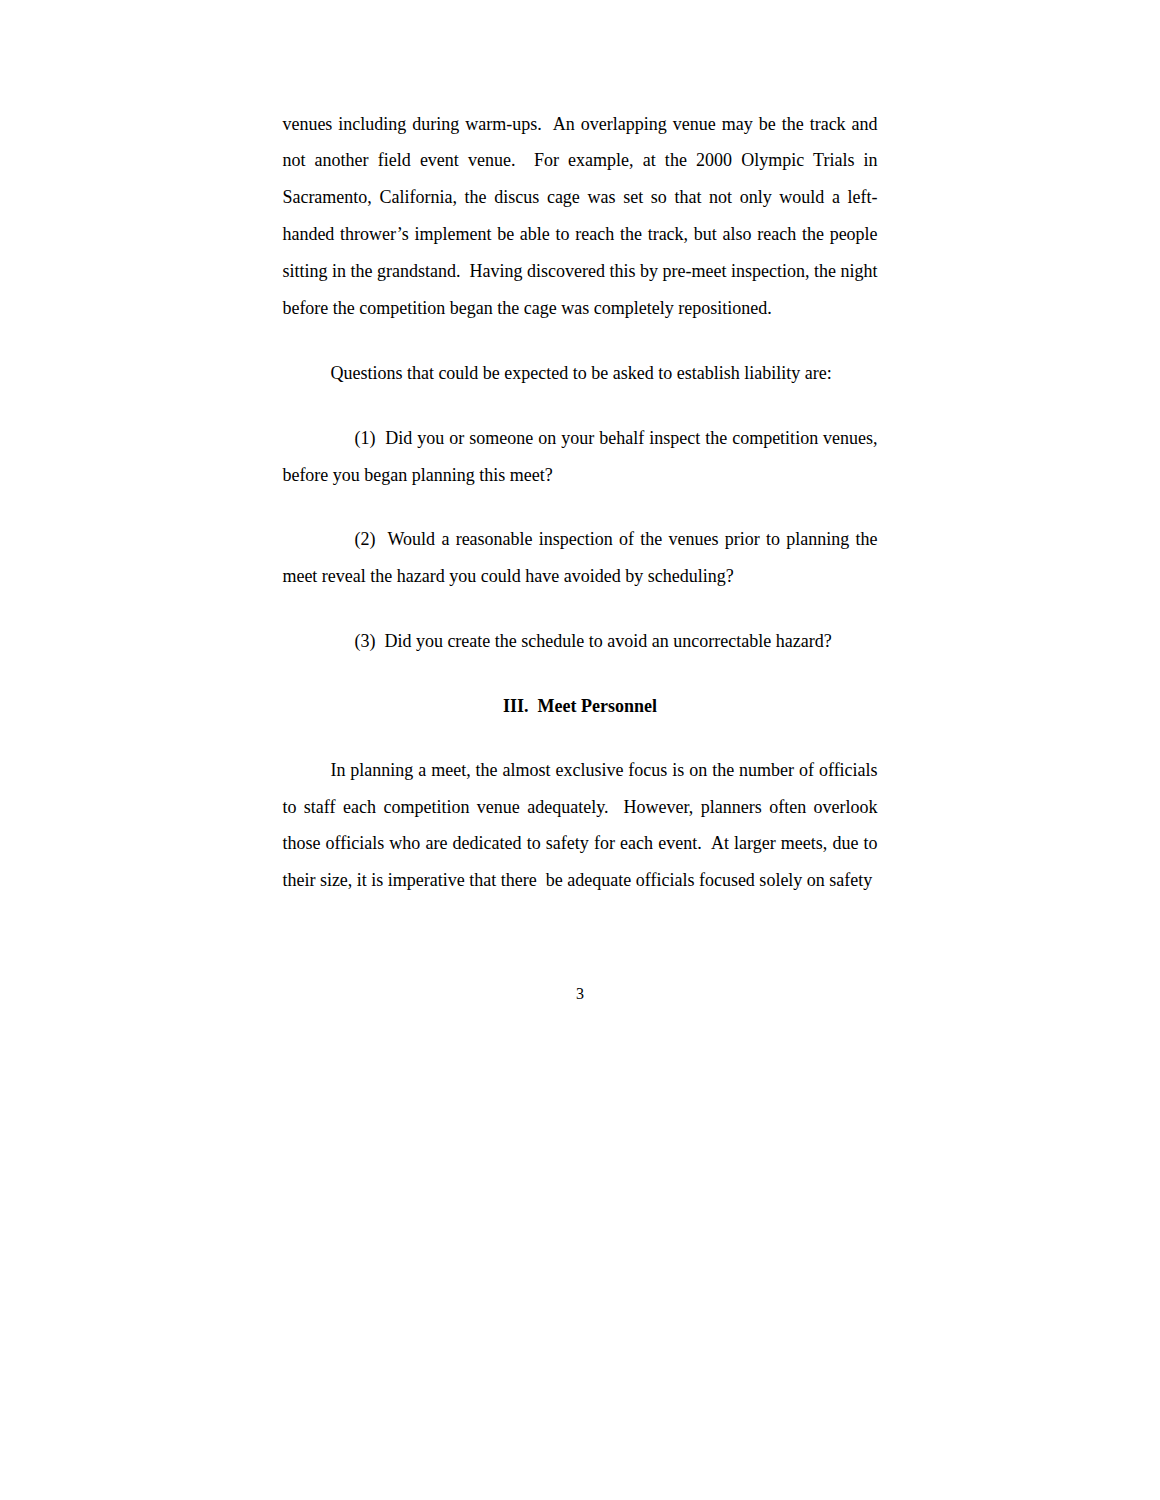venues including during warm-ups. An overlapping venue may be the track and not another field event venue. For example, at the 2000 Olympic Trials in Sacramento, California, the discus cage was set so that not only would a left-handed thrower’s implement be able to reach the track, but also reach the people sitting in the grandstand. Having discovered this by pre-meet inspection, the night before the competition began the cage was completely repositioned.
Questions that could be expected to be asked to establish liability are:
(1) Did you or someone on your behalf inspect the competition venues, before you began planning this meet?
(2) Would a reasonable inspection of the venues prior to planning the meet reveal the hazard you could have avoided by scheduling?
(3) Did you create the schedule to avoid an uncorrectable hazard?
III. Meet Personnel
In planning a meet, the almost exclusive focus is on the number of officials to staff each competition venue adequately. However, planners often overlook those officials who are dedicated to safety for each event. At larger meets, due to their size, it is imperative that there be adequate officials focused solely on safety
3